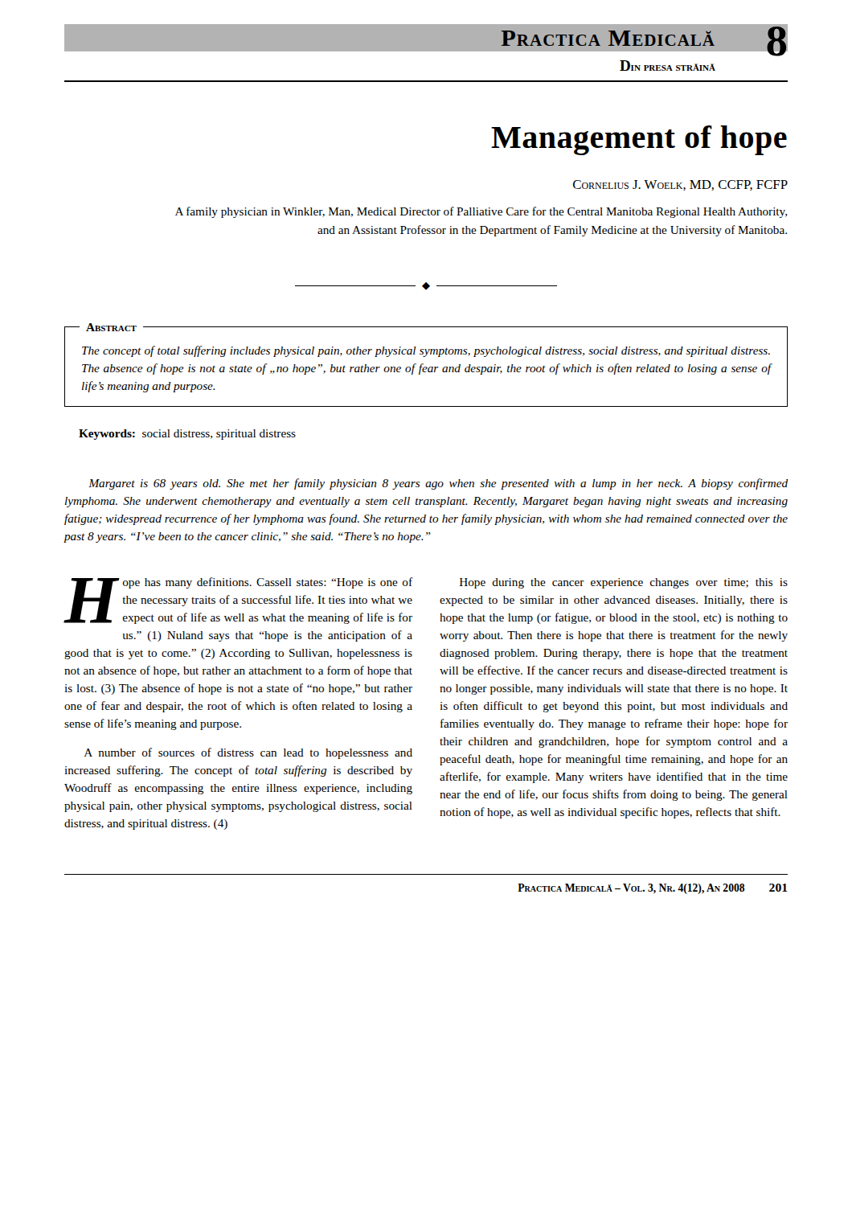Practica Medicală 8
Din presa străină
Management of hope
Cornelius J. Woelk, MD, CCFP, FCFP
A family physician in Winkler, Man, Medical Director of Palliative Care for the Central Manitoba Regional Health Authority, and an Assistant Professor in the Department of Family Medicine at the University of Manitoba.
◆
Abstract
The concept of total suffering includes physical pain, other physical symptoms, psychological distress, social distress, and spiritual distress. The absence of hope is not a state of „no hope”, but rather one of fear and despair, the root of which is often related to losing a sense of life’s meaning and purpose.
Keywords: social distress, spiritual distress
Margaret is 68 years old. She met her family physician 8 years ago when she presented with a lump in her neck. A biopsy confirmed lymphoma. She underwent chemotherapy and eventually a stem cell transplant. Recently, Margaret began having night sweats and increasing fatigue; widespread recurrence of her lymphoma was found. She returned to her family physician, with whom she had remained connected over the past 8 years. “I’ve been to the cancer clinic,” she said. “There’s no hope.”
Hope has many definitions. Cassell states: “Hope is one of the necessary traits of a successful life. It ties into what we expect out of life as well as what the meaning of life is for us.” (1) Nuland says that “hope is the anticipation of a good that is yet to come.” (2) According to Sullivan, hopelessness is not an absence of hope, but rather an attachment to a form of hope that is lost. (3) The absence of hope is not a state of “no hope,” but rather one of fear and despair, the root of which is often related to losing a sense of life’s meaning and purpose.
A number of sources of distress can lead to hopelessness and increased suffering. The concept of total suffering is described by Woodruff as encompassing the entire illness experience, including physical pain, other physical symptoms, psychological distress, social distress, and spiritual distress. (4)
Hope during the cancer experience changes over time; this is expected to be similar in other advanced diseases. Initially, there is hope that the lump (or fatigue, or blood in the stool, etc) is nothing to worry about. Then there is hope that there is treatment for the newly diagnosed problem. During therapy, there is hope that the treatment will be effective. If the cancer recurs and disease-directed treatment is no longer possible, many individuals will state that there is no hope. It is often difficult to get beyond this point, but most individuals and families eventually do. They manage to reframe their hope: hope for their children and grandchildren, hope for symptom control and a peaceful death, hope for meaningful time remaining, and hope for an afterlife, for example. Many writers have identified that in the time near the end of life, our focus shifts from doing to being. The general notion of hope, as well as individual specific hopes, reflects that shift.
Practica Medicală – Vol. 3, Nr. 4(12), An 2008 201